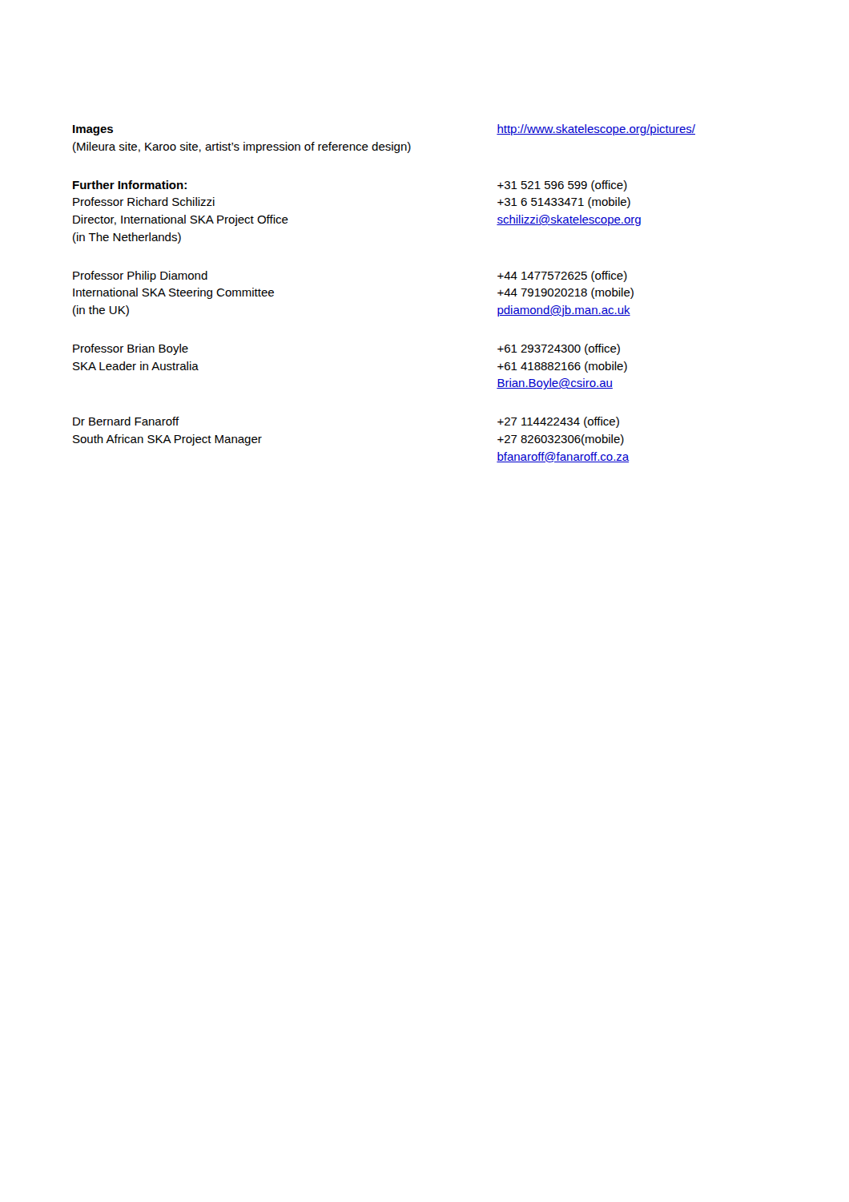Images
(Mileura site, Karoo site, artist’s impression of reference design)
http://www.skatelescope.org/pictures/
Further Information:
Professor Richard Schilizzi
Director, International SKA Project Office
(in The Netherlands)
+31 521 596 599 (office)
+31 6 51433471 (mobile)
schilizzi@skatelescope.org
Professor Philip Diamond
International SKA Steering Committee
(in the UK)
+44 1477572625 (office)
+44 7919020218 (mobile)
pdiamond@jb.man.ac.uk
Professor Brian Boyle
SKA Leader in Australia
+61 293724300 (office)
+61 418882166 (mobile)
Brian.Boyle@csiro.au
Dr Bernard Fanaroff
South African SKA Project Manager
+27 114422434 (office)
+27 826032306(mobile)
bfanaroff@fanaroff.co.za